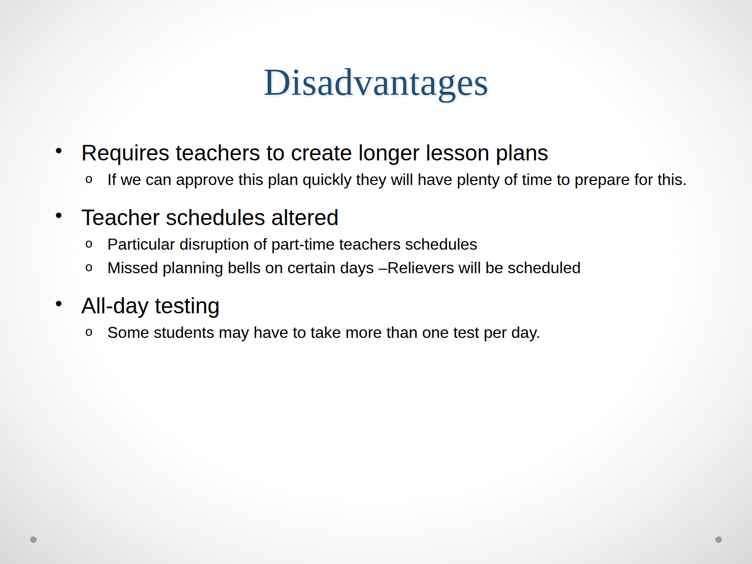Disadvantages
Requires teachers to create longer lesson plans
If we can approve this plan quickly they will have plenty of time to prepare for this.
Teacher schedules altered
Particular disruption of part-time teachers schedules
Missed planning bells on certain days –Relievers will be scheduled
All-day testing
Some students may have to take more than one test per day.